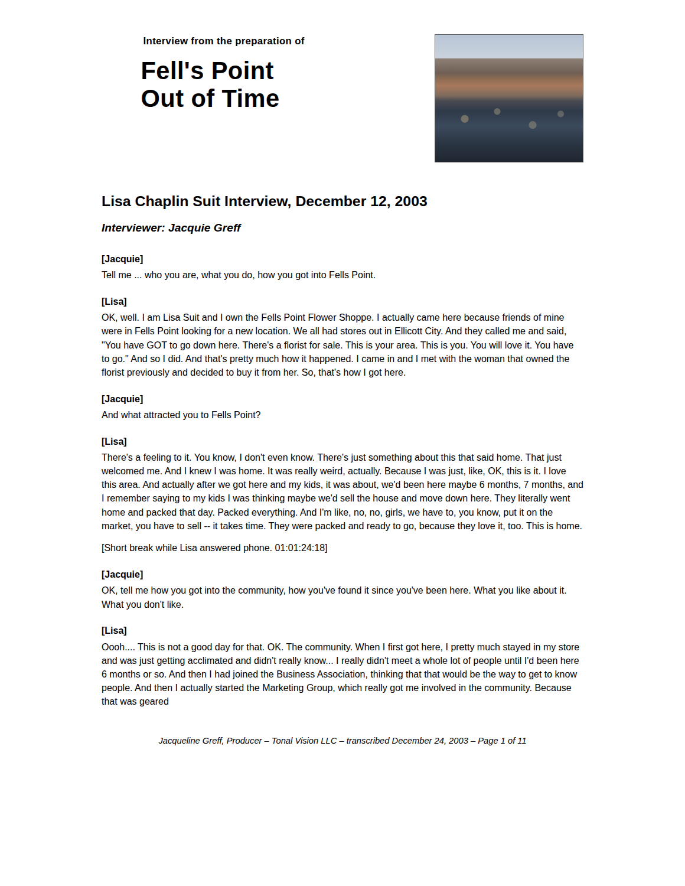Interview from the preparation of
Fell's Point
Out of Time
Lisa Chaplin Suit Interview, December 12, 2003
Interviewer: Jacquie Greff
[Jacquie]
Tell me ... who you are, what you do, how you got into Fells Point.
[Lisa]
OK, well. I am Lisa Suit and I own the Fells Point Flower Shoppe. I actually came here because friends of mine were in Fells Point looking for a new location. We all had stores out in Ellicott City. And they called me and said, "You have GOT to go down here. There's a florist for sale. This is your area. This is you. You will love it. You have to go." And so I did. And that's pretty much how it happened. I came in and I met with the woman that owned the florist previously and decided to buy it from her. So, that's how I got here.
[Jacquie]
And what attracted you to Fells Point?
[Lisa]
There's a feeling to it. You know, I don't even know. There's just something about this that said home. That just welcomed me. And I knew I was home. It was really weird, actually. Because I was just, like, OK, this is it. I love this area. And actually after we got here and my kids, it was about, we'd been here maybe 6 months, 7 months, and I remember saying to my kids I was thinking maybe we'd sell the house and move down here. They literally went home and packed that day. Packed everything. And I'm like, no, no, girls, we have to, you know, put it on the market, you have to sell -- it takes time. They were packed and ready to go, because they love it, too. This is home.
[Short break while Lisa answered phone. 01:01:24:18]
[Jacquie]
OK, tell me how you got into the community, how you've found it since you've been here. What you like about it. What you don't like.
[Lisa]
Oooh.... This is not a good day for that. OK. The community. When I first got here, I pretty much stayed in my store and was just getting acclimated and didn't really know... I really didn't meet a whole lot of people until I'd been here 6 months or so. And then I had joined the Business Association, thinking that that would be the way to get to know people. And then I actually started the Marketing Group, which really got me involved in the community. Because that was geared
Jacqueline Greff, Producer – Tonal Vision LLC – transcribed December 24, 2003 – Page 1 of 11